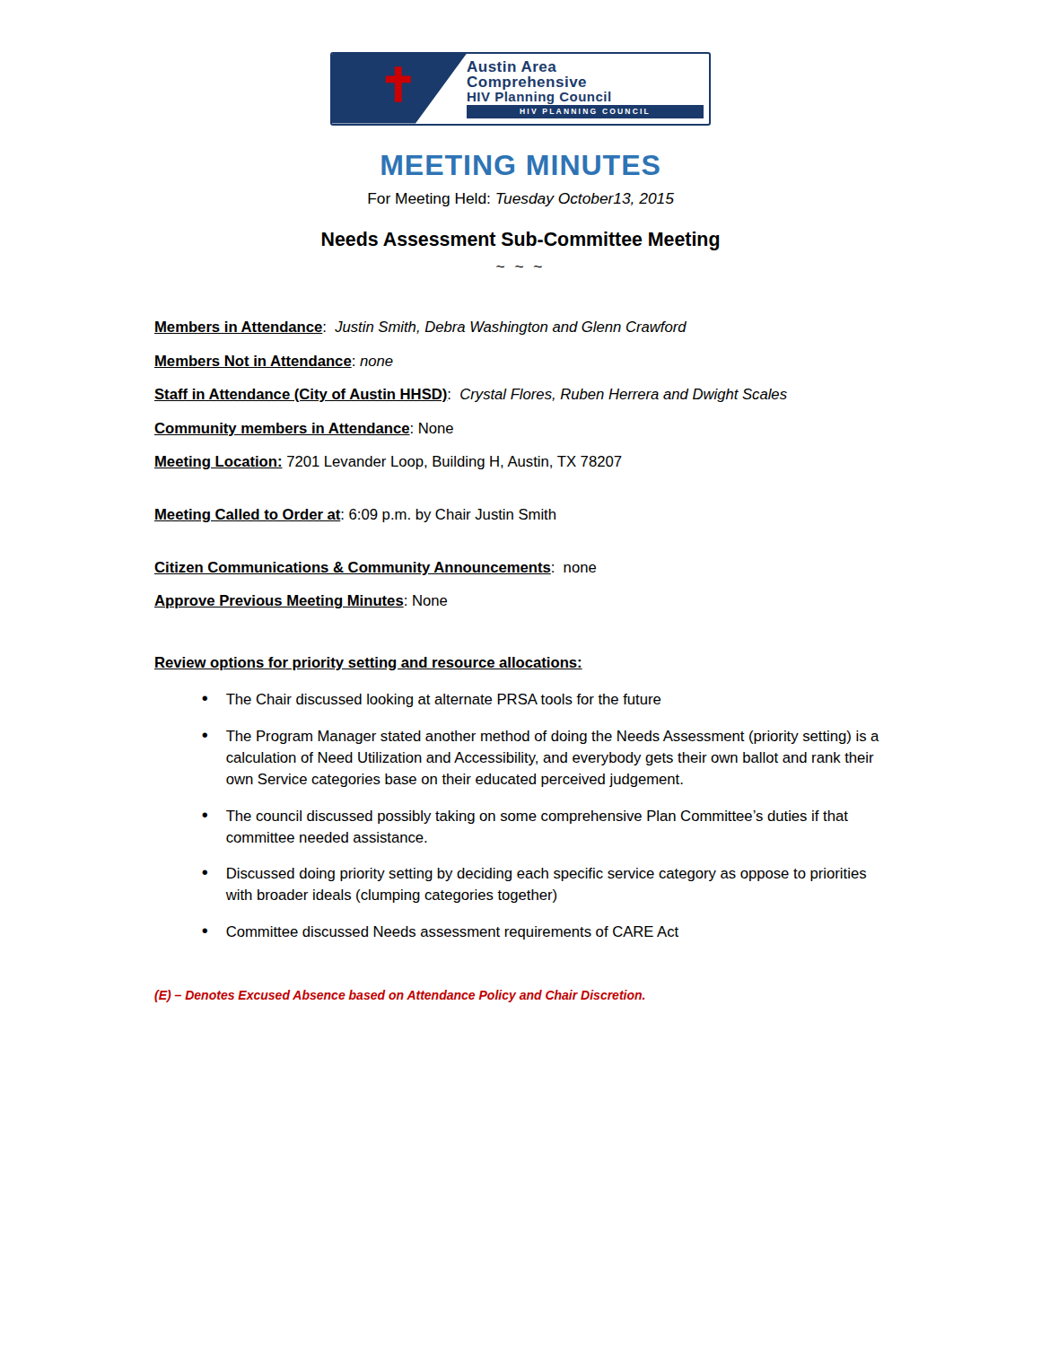✝
Austin Area
Comprehensive
HIV Planning Council
HIV PLANNING COUNCIL
MEETING MINUTES
For Meeting Held: Tuesday October13, 2015
Needs Assessment Sub-Committee Meeting
~ ~ ~
Members in Attendance: Justin Smith, Debra Washington and Glenn Crawford
Members Not in Attendance: none
Staff in Attendance (City of Austin HHSD): Crystal Flores, Ruben Herrera and Dwight Scales
Community members in Attendance: None
Meeting Location: 7201 Levander Loop, Building H, Austin, TX 78207
Meeting Called to Order at: 6:09 p.m. by Chair Justin Smith
Citizen Communications & Community Announcements: none
Approve Previous Meeting Minutes: None
Review options for priority setting and resource allocations:
The Chair discussed looking at alternate PRSA tools for the future
The Program Manager stated another method of doing the Needs Assessment (priority setting) is a calculation of Need Utilization and Accessibility, and everybody gets their own ballot and rank their own Service categories base on their educated perceived judgement.
The council discussed possibly taking on some comprehensive Plan Committee’s duties if that committee needed assistance.
Discussed doing priority setting by deciding each specific service category as oppose to priorities with broader ideals (clumping categories together)
Committee discussed Needs assessment requirements of CARE Act
(E) – Denotes Excused Absence based on Attendance Policy and Chair Discretion.